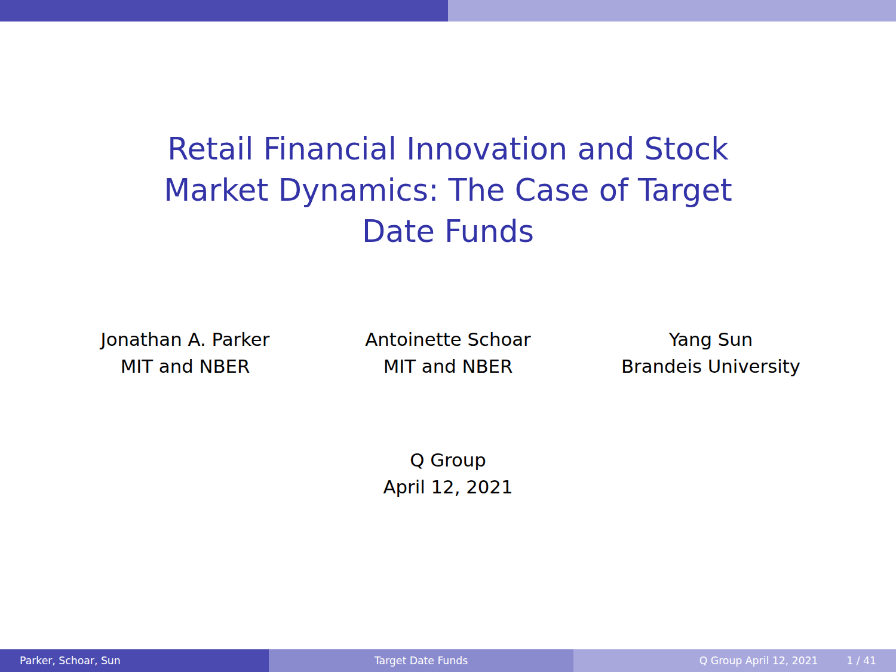Retail Financial Innovation and Stock Market Dynamics: The Case of Target Date Funds
Jonathan A. Parker
MIT and NBER
Antoinette Schoar
MIT and NBER
Yang Sun
Brandeis University
Q Group
April 12, 2021
Parker, Schoar, Sun
Target Date Funds
Q Group April 12, 20211 / 41